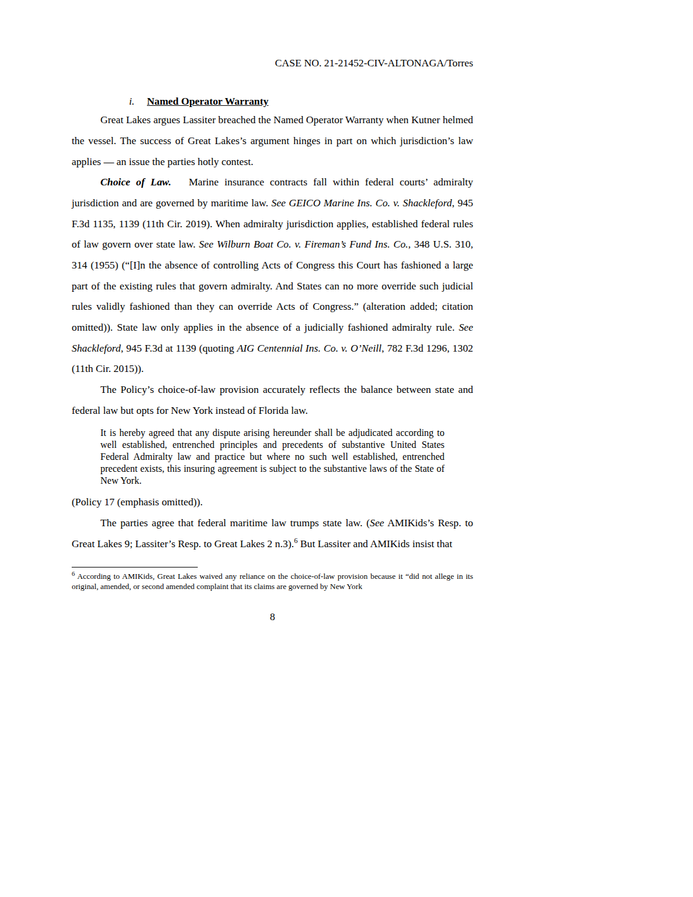CASE NO. 21-21452-CIV-ALTONAGA/Torres
i. Named Operator Warranty
Great Lakes argues Lassiter breached the Named Operator Warranty when Kutner helmed the vessel. The success of Great Lakes’s argument hinges in part on which jurisdiction’s law applies — an issue the parties hotly contest.
Choice of Law. Marine insurance contracts fall within federal courts’ admiralty jurisdiction and are governed by maritime law. See GEICO Marine Ins. Co. v. Shackleford, 945 F.3d 1135, 1139 (11th Cir. 2019). When admiralty jurisdiction applies, established federal rules of law govern over state law. See Wilburn Boat Co. v. Fireman’s Fund Ins. Co., 348 U.S. 310, 314 (1955) (“[I]n the absence of controlling Acts of Congress this Court has fashioned a large part of the existing rules that govern admiralty. And States can no more override such judicial rules validly fashioned than they can override Acts of Congress.” (alteration added; citation omitted)). State law only applies in the absence of a judicially fashioned admiralty rule. See Shackleford, 945 F.3d at 1139 (quoting AIG Centennial Ins. Co. v. O’Neill, 782 F.3d 1296, 1302 (11th Cir. 2015)).
The Policy’s choice-of-law provision accurately reflects the balance between state and federal law but opts for New York instead of Florida law.
It is hereby agreed that any dispute arising hereunder shall be adjudicated according to well established, entrenched principles and precedents of substantive United States Federal Admiralty law and practice but where no such well established, entrenched precedent exists, this insuring agreement is subject to the substantive laws of the State of New York.
(Policy 17 (emphasis omitted)).
The parties agree that federal maritime law trumps state law. (See AMIKids’s Resp. to Great Lakes 9; Lassiter’s Resp. to Great Lakes 2 n.3).6 But Lassiter and AMIKids insist that
6 According to AMIKids, Great Lakes waived any reliance on the choice-of-law provision because it “did not allege in its original, amended, or second amended complaint that its claims are governed by New York
8